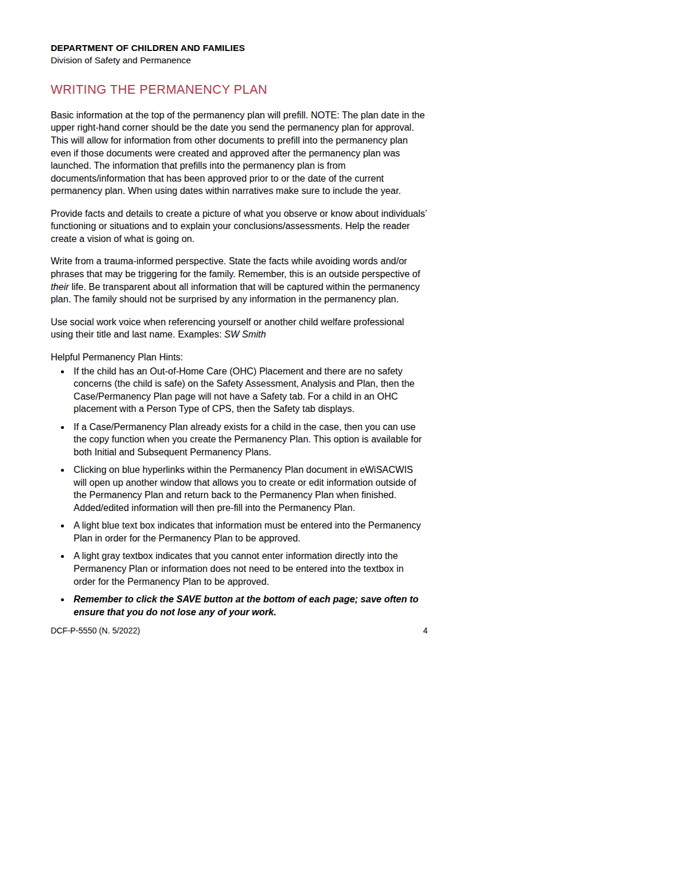DEPARTMENT OF CHILDREN AND FAMILIES
Division of Safety and Permanence
Writing the Permanency Plan
Basic information at the top of the permanency plan will prefill. NOTE: The plan date in the upper right-hand corner should be the date you send the permanency plan for approval. This will allow for information from other documents to prefill into the permanency plan even if those documents were created and approved after the permanency plan was launched. The information that prefills into the permanency plan is from documents/information that has been approved prior to or the date of the current permanency plan. When using dates within narratives make sure to include the year.
Provide facts and details to create a picture of what you observe or know about individuals’ functioning or situations and to explain your conclusions/assessments. Help the reader create a vision of what is going on.
Write from a trauma-informed perspective. State the facts while avoiding words and/or phrases that may be triggering for the family. Remember, this is an outside perspective of their life. Be transparent about all information that will be captured within the permanency plan. The family should not be surprised by any information in the permanency plan.
Use social work voice when referencing yourself or another child welfare professional using their title and last name. Examples: SW Smith
Helpful Permanency Plan Hints:
If the child has an Out-of-Home Care (OHC) Placement and there are no safety concerns (the child is safe) on the Safety Assessment, Analysis and Plan, then the Case/Permanency Plan page will not have a Safety tab. For a child in an OHC placement with a Person Type of CPS, then the Safety tab displays.
If a Case/Permanency Plan already exists for a child in the case, then you can use the copy function when you create the Permanency Plan. This option is available for both Initial and Subsequent Permanency Plans.
Clicking on blue hyperlinks within the Permanency Plan document in eWiSACWIS will open up another window that allows you to create or edit information outside of the Permanency Plan and return back to the Permanency Plan when finished. Added/edited information will then pre-fill into the Permanency Plan.
A light blue text box indicates that information must be entered into the Permanency Plan in order for the Permanency Plan to be approved.
A light gray textbox indicates that you cannot enter information directly into the Permanency Plan or information does not need to be entered into the textbox in order for the Permanency Plan to be approved.
Remember to click the SAVE button at the bottom of each page; save often to ensure that you do not lose any of your work.
DCF-P-5550 (N. 5/2022) 4